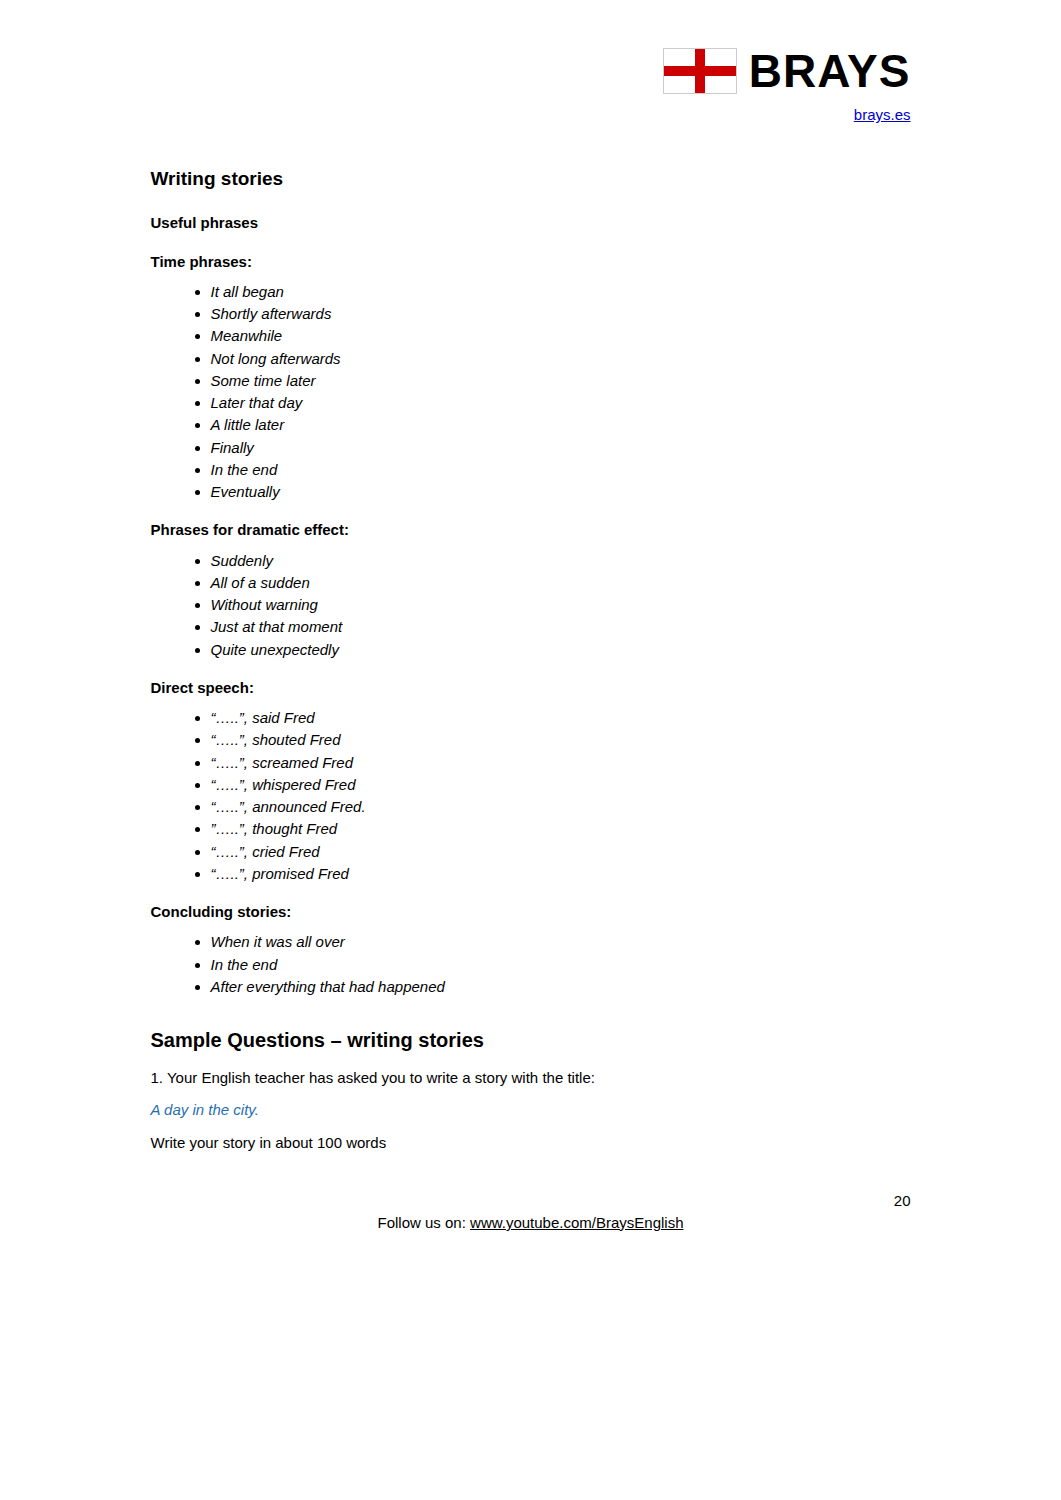BRAYS
brays.es
Writing stories
Useful phrases
Time phrases:
It all began
Shortly afterwards
Meanwhile
Not long afterwards
Some time later
Later that day
A little later
Finally
In the end
Eventually
Phrases for dramatic effect:
Suddenly
All of a sudden
Without warning
Just at that moment
Quite unexpectedly
Direct speech:
“…..”, said Fred
“…..”, shouted Fred
“…..”, screamed Fred
“…..”, whispered Fred
“…..”, announced Fred.
”…..”, thought Fred
“…..”, cried Fred
“…..”, promised Fred
Concluding stories:
When it was all over
In the end
After everything that had happened
Sample Questions – writing stories
1. Your English teacher has asked you to write a story with the title:
A day in the city.
Write your story in about 100 words
Follow us on: www.youtube.com/BraysEnglish
20